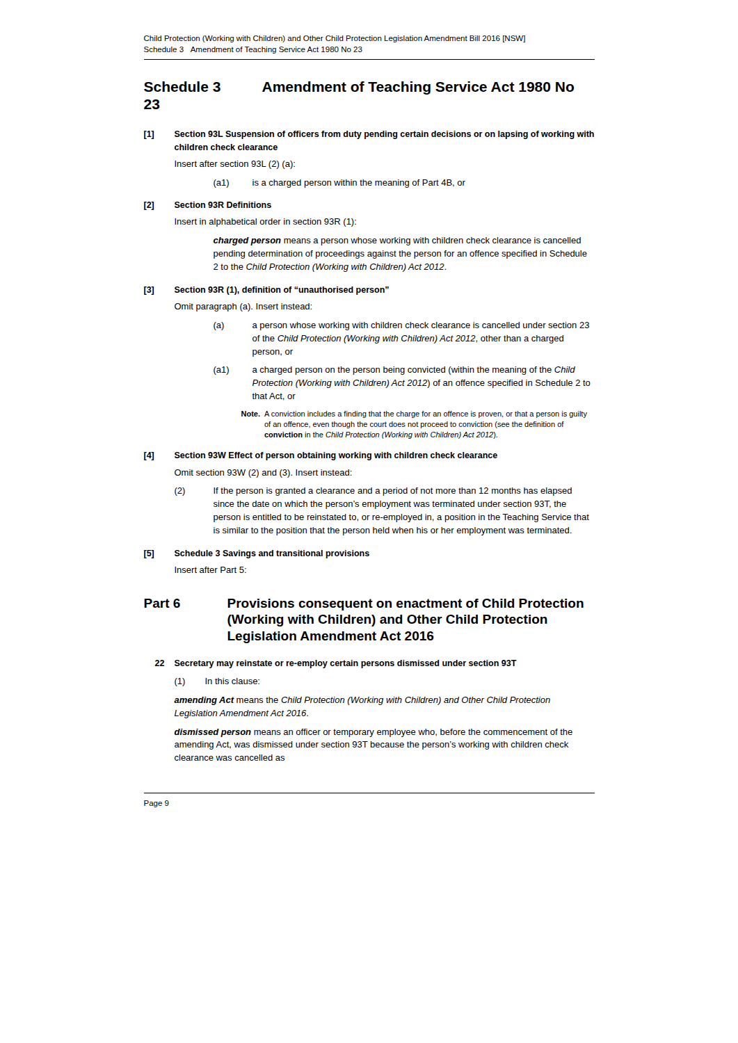Child Protection (Working with Children) and Other Child Protection Legislation Amendment Bill 2016 [NSW]
Schedule 3 Amendment of Teaching Service Act 1980 No 23
Schedule 3 Amendment of Teaching Service Act 1980 No 23
[1] Section 93L Suspension of officers from duty pending certain decisions or on lapsing of working with children check clearance
Insert after section 93L (2) (a):
(a1) is a charged person within the meaning of Part 4B, or
[2] Section 93R Definitions
Insert in alphabetical order in section 93R (1):
charged person means a person whose working with children check clearance is cancelled pending determination of proceedings against the person for an offence specified in Schedule 2 to the Child Protection (Working with Children) Act 2012.
[3] Section 93R (1), definition of “unauthorised person”
Omit paragraph (a). Insert instead:
(a) a person whose working with children check clearance is cancelled under section 23 of the Child Protection (Working with Children) Act 2012, other than a charged person, or
(a1) a charged person on the person being convicted (within the meaning of the Child Protection (Working with Children) Act 2012) of an offence specified in Schedule 2 to that Act, or
Note. A conviction includes a finding that the charge for an offence is proven, or that a person is guilty of an offence, even though the court does not proceed to conviction (see the definition of conviction in the Child Protection (Working with Children) Act 2012).
[4] Section 93W Effect of person obtaining working with children check clearance
Omit section 93W (2) and (3). Insert instead:
(2) If the person is granted a clearance and a period of not more than 12 months has elapsed since the date on which the person’s employment was terminated under section 93T, the person is entitled to be reinstated to, or re-employed in, a position in the Teaching Service that is similar to the position that the person held when his or her employment was terminated.
[5] Schedule 3 Savings and transitional provisions
Insert after Part 5:
Part 6 Provisions consequent on enactment of Child Protection (Working with Children) and Other Child Protection Legislation Amendment Act 2016
22 Secretary may reinstate or re-employ certain persons dismissed under section 93T
(1) In this clause:
amending Act means the Child Protection (Working with Children) and Other Child Protection Legislation Amendment Act 2016.
dismissed person means an officer or temporary employee who, before the commencement of the amending Act, was dismissed under section 93T because the person’s working with children check clearance was cancelled as
Page 9